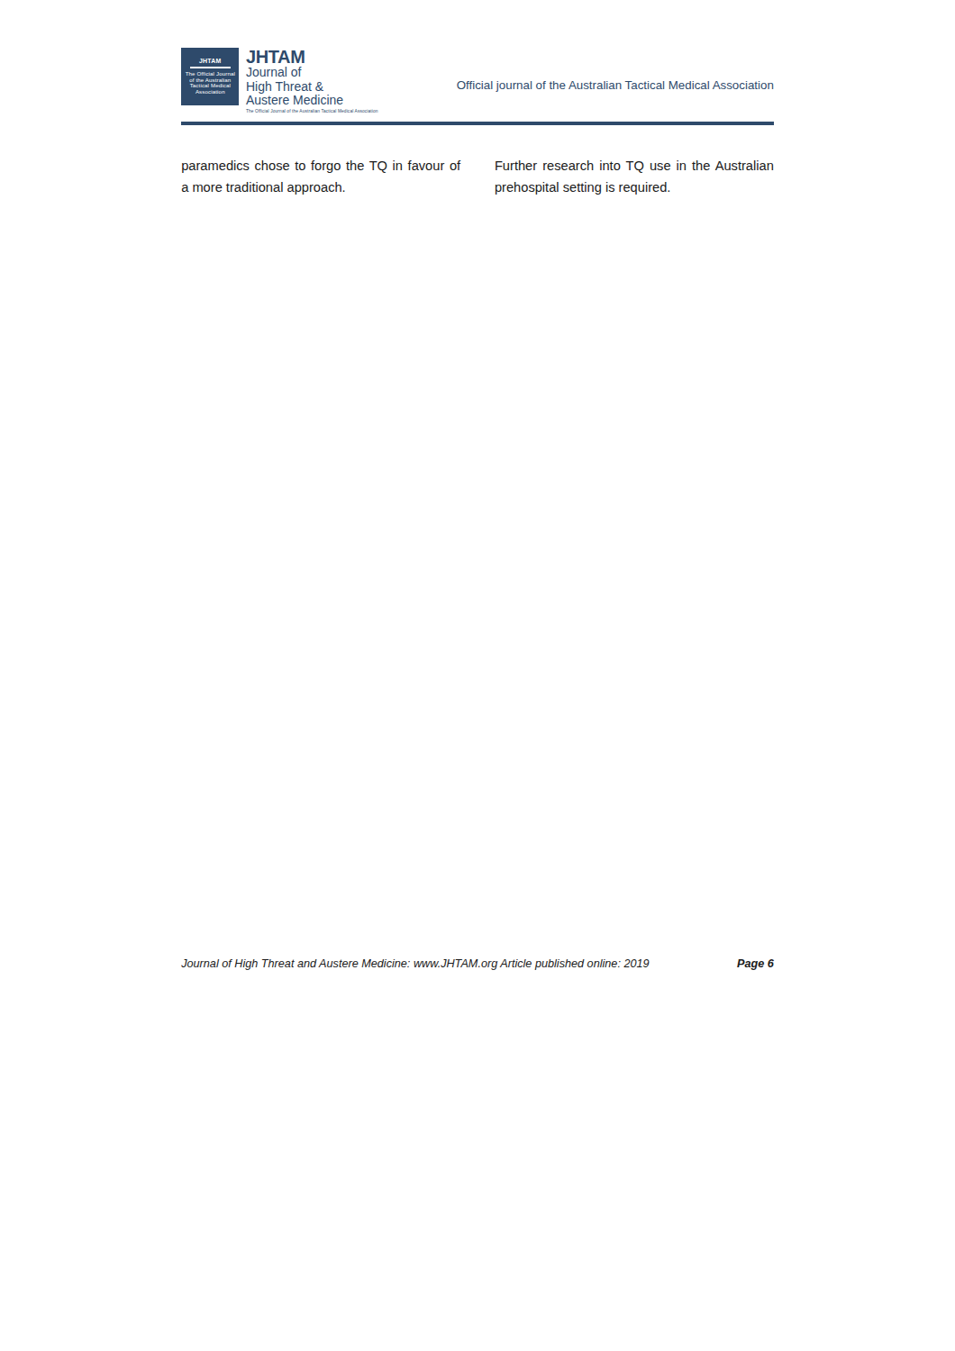JHTAM
The Official Journal of the Australian Tactical Medical Association
JHTAM
Journal of High Threat & Austere Medicine
The Official Journal of the Australian Tactical Medical Association
Official journal of the Australian Tactical Medical Association
paramedics chose to forgo the TQ in favour of a more traditional approach.
Further research into TQ use in the Australian prehospital setting is required.
Journal of High Threat and Austere Medicine: www.JHTAM.org Article published online: 2019
Page 6